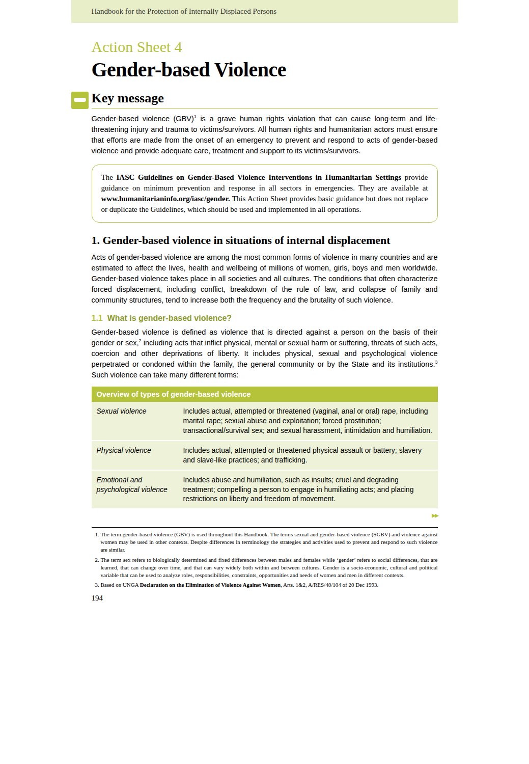Handbook for the Protection of Internally Displaced Persons
Action Sheet 4
Gender-based Violence
Key message
Gender-based violence (GBV)1 is a grave human rights violation that can cause long-term and life-threatening injury and trauma to victims/survivors. All human rights and humanitarian actors must ensure that efforts are made from the onset of an emergency to prevent and respond to acts of gender-based violence and provide adequate care, treatment and support to its victims/survivors.
The IASC Guidelines on Gender-Based Violence Interventions in Humanitarian Settings provide guidance on minimum prevention and response in all sectors in emergencies. They are available at www.humanitarianinfo.org/iasc/gender. This Action Sheet provides basic guidance but does not replace or duplicate the Guidelines, which should be used and implemented in all operations.
1. Gender-based violence in situations of internal displacement
Acts of gender-based violence are among the most common forms of violence in many countries and are estimated to affect the lives, health and wellbeing of millions of women, girls, boys and men worldwide. Gender-based violence takes place in all societies and all cultures. The conditions that often characterize forced displacement, including conflict, breakdown of the rule of law, and collapse of family and community structures, tend to increase both the frequency and the brutality of such violence.
1.1 What is gender-based violence?
Gender-based violence is defined as violence that is directed against a person on the basis of their gender or sex,2 including acts that inflict physical, mental or sexual harm or suffering, threats of such acts, coercion and other deprivations of liberty. It includes physical, sexual and psychological violence perpetrated or condoned within the family, the general community or by the State and its institutions.3 Such violence can take many different forms:
| Overview of types of gender-based violence |
| --- |
| Sexual violence | Includes actual, attempted or threatened (vaginal, anal or oral) rape, including marital rape; sexual abuse and exploitation; forced prostitution; transactional/survival sex; and sexual harassment, intimidation and humiliation. |
| Physical violence | Includes actual, attempted or threatened physical assault or battery; slavery and slave-like practices; and trafficking. |
| Emotional and psychological violence | Includes abuse and humiliation, such as insults; cruel and degrading treatment; compelling a person to engage in humiliating acts; and placing restrictions on liberty and freedom of movement. |
▸▸
The term gender-based violence (GBV) is used throughout this Handbook. The terms sexual and gender-based violence (SGBV) and violence against women may be used in other contexts. Despite differences in terminology the strategies and activities used to prevent and respond to such violence are similar.
The term sex refers to biologically determined and fixed differences between males and females while ‘gender’ refers to social differences, that are learned, that can change over time, and that can vary widely both within and between cultures. Gender is a socio-economic, cultural and political variable that can be used to analyze roles, responsibilities, constraints, opportunities and needs of women and men in different contexts.
Based on UNGA Declaration on the Elimination of Violence Against Women, Arts. 1&2, A/RES/48/104 of 20 Dec 1993.
194